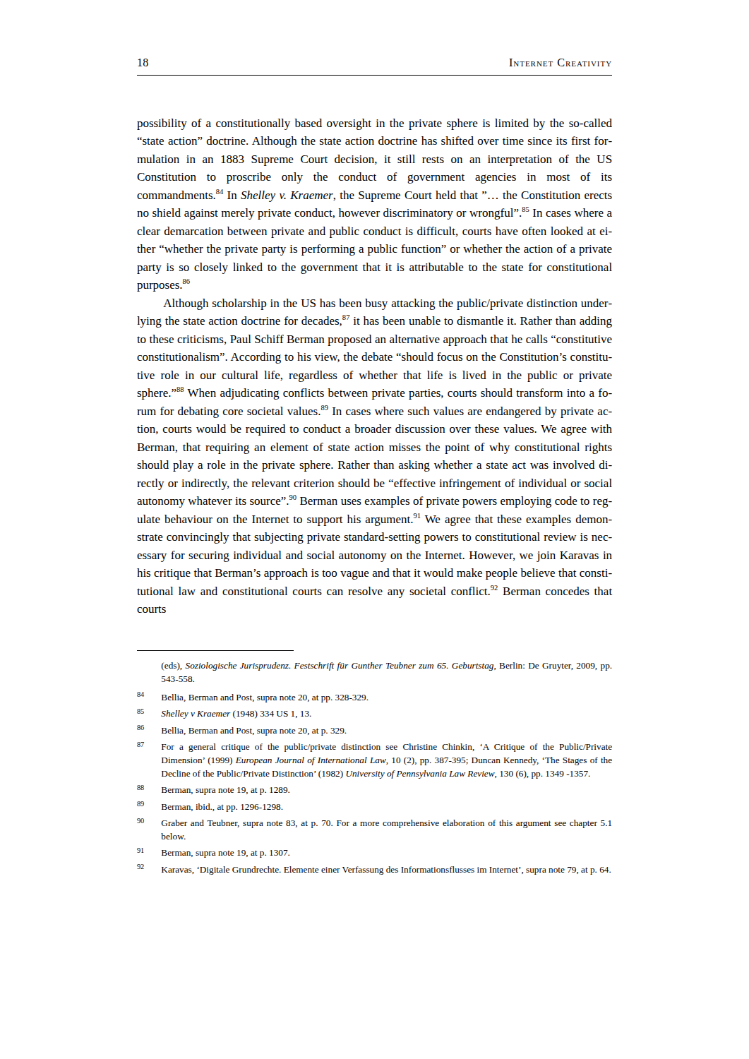18 Internet Creativity
possibility of a constitutionally based oversight in the private sphere is limited by the so-called “state action” doctrine. Although the state action doctrine has shifted over time since its first formulation in an 1883 Supreme Court decision, it still rests on an interpretation of the US Constitution to proscribe only the conduct of government agencies in most of its commandments.84 In Shelley v. Kraemer, the Supreme Court held that ”… the Constitution erects no shield against merely private conduct, however discriminatory or wrongful”.85 In cases where a clear demarcation between private and public conduct is difficult, courts have often looked at either “whether the private party is performing a public function” or whether the action of a private party is so closely linked to the government that it is attributable to the state for constitutional purposes.86
Although scholarship in the US has been busy attacking the public/private distinction underlying the state action doctrine for decades,87 it has been unable to dismantle it. Rather than adding to these criticisms, Paul Schiff Berman proposed an alternative approach that he calls “constitutive constitutionalism”. According to his view, the debate “should focus on the Constitution’s constitutive role in our cultural life, regardless of whether that life is lived in the public or private sphere.”88 When adjudicating conflicts between private parties, courts should transform into a forum for debating core societal values.89 In cases where such values are endangered by private action, courts would be required to conduct a broader discussion over these values. We agree with Berman, that requiring an element of state action misses the point of why constitutional rights should play a role in the private sphere. Rather than asking whether a state act was involved directly or indirectly, the relevant criterion should be “effective infringement of individual or social autonomy whatever its source”.90 Berman uses examples of private powers employing code to regulate behaviour on the Internet to support his argument.91 We agree that these examples demonstrate convincingly that subjecting private standard-setting powers to constitutional review is necessary for securing individual and social autonomy on the Internet. However, we join Karavas in his critique that Berman’s approach is too vague and that it would make people believe that constitutional law and constitutional courts can resolve any societal conflict.92 Berman concedes that courts
(eds), Soziologische Jurisprudenz. Festschrift für Gunther Teubner zum 65. Geburtstag, Berlin: De Gruyter, 2009, pp. 543-558.
84 Bellia, Berman and Post, supra note 20, at pp. 328-329.
85 Shelley v Kraemer (1948) 334 US 1, 13.
86 Bellia, Berman and Post, supra note 20, at p. 329.
87 For a general critique of the public/private distinction see Christine Chinkin, ‘A Critique of the Public/Private Dimension’ (1999) European Journal of International Law, 10 (2), pp. 387-395; Duncan Kennedy, ‘The Stages of the Decline of the Public/Private Distinction’ (1982) University of Pennsylvania Law Review, 130 (6), pp. 1349 -1357.
88 Berman, supra note 19, at p. 1289.
89 Berman, ibid., at pp. 1296-1298.
90 Graber and Teubner, supra note 83, at p. 70. For a more comprehensive elaboration of this argument see chapter 5.1 below.
91 Berman, supra note 19, at p. 1307.
92 Karavas, ‘Digitale Grundrechte. Elemente einer Verfassung des Informationsflusses im Internet’, supra note 79, at p. 64.